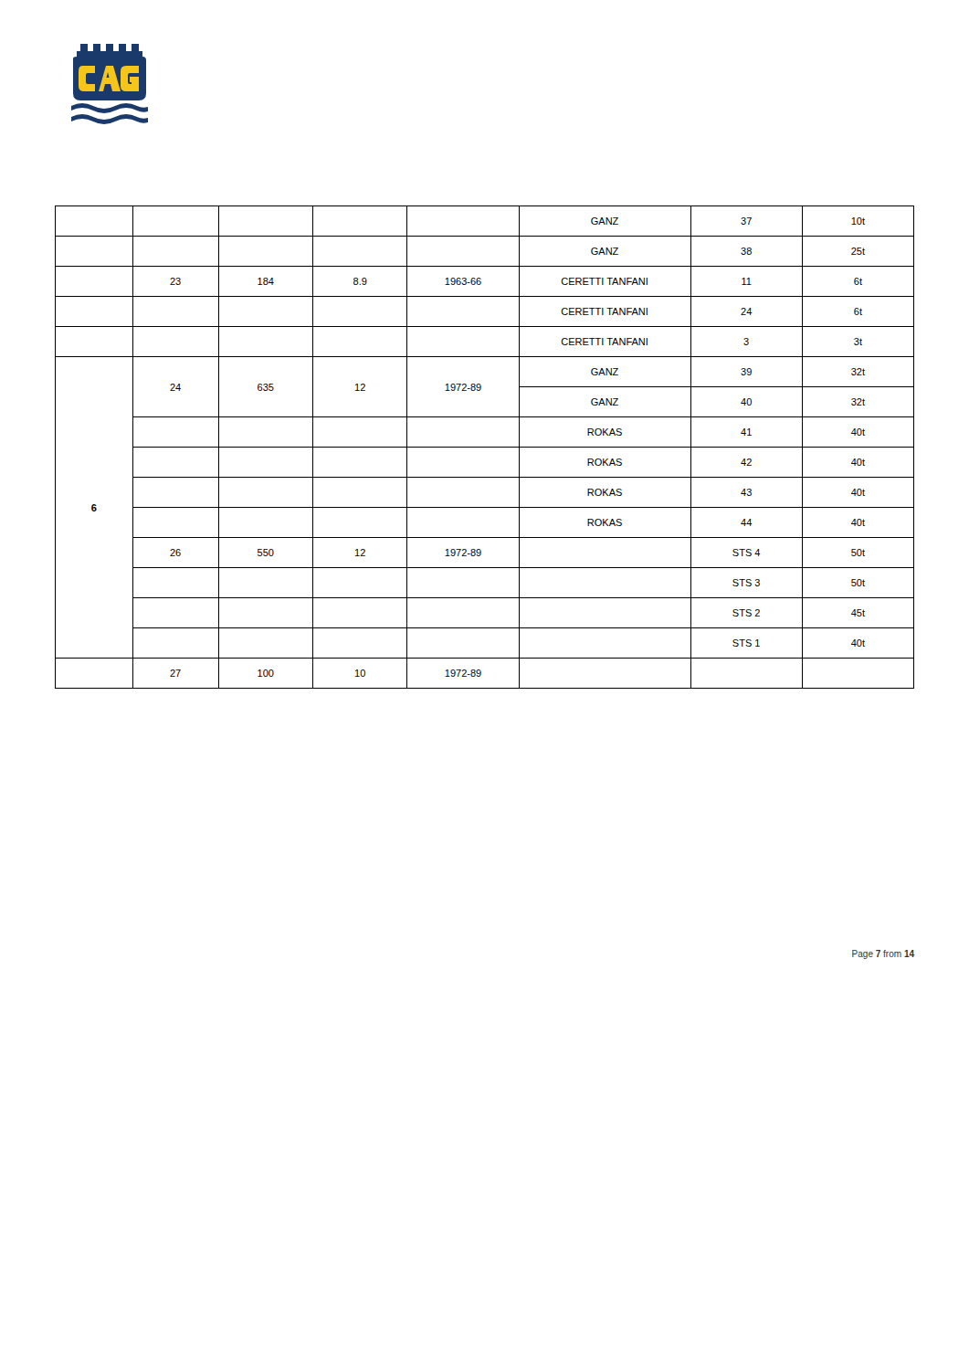| | | | | | GANZ | 37 | 10t |
| | | | | | GANZ | 38 | 25t |
| | 23 | 184 | 8.9 | 1963-66 | CERETTI TANFANI | 11 | 6t |
| | | | | | CERETTI TANFANI | 24 | 6t |
| | | | | | CERETTI TANFANI | 3 | 3t |
| 6 | 24 | 635 | 12 | 1972-89 | GANZ | 39 | 32t |
| GANZ | 40 | 32t |
| | | | | ROKAS | 41 | 40t |
| | | | | ROKAS | 42 | 40t |
| | | | | ROKAS | 43 | 40t |
| | | | | ROKAS | 44 | 40t |
| 26 | 550 | 12 | 1972-89 | | STS 4 | 50t |
| | | | | | STS 3 | 50t |
| | | | | | STS 2 | 45t |
| | | | | | STS 1 | 40t |
| | 27 | 100 | 10 | 1972-89 | | | |
Page 7 from 14